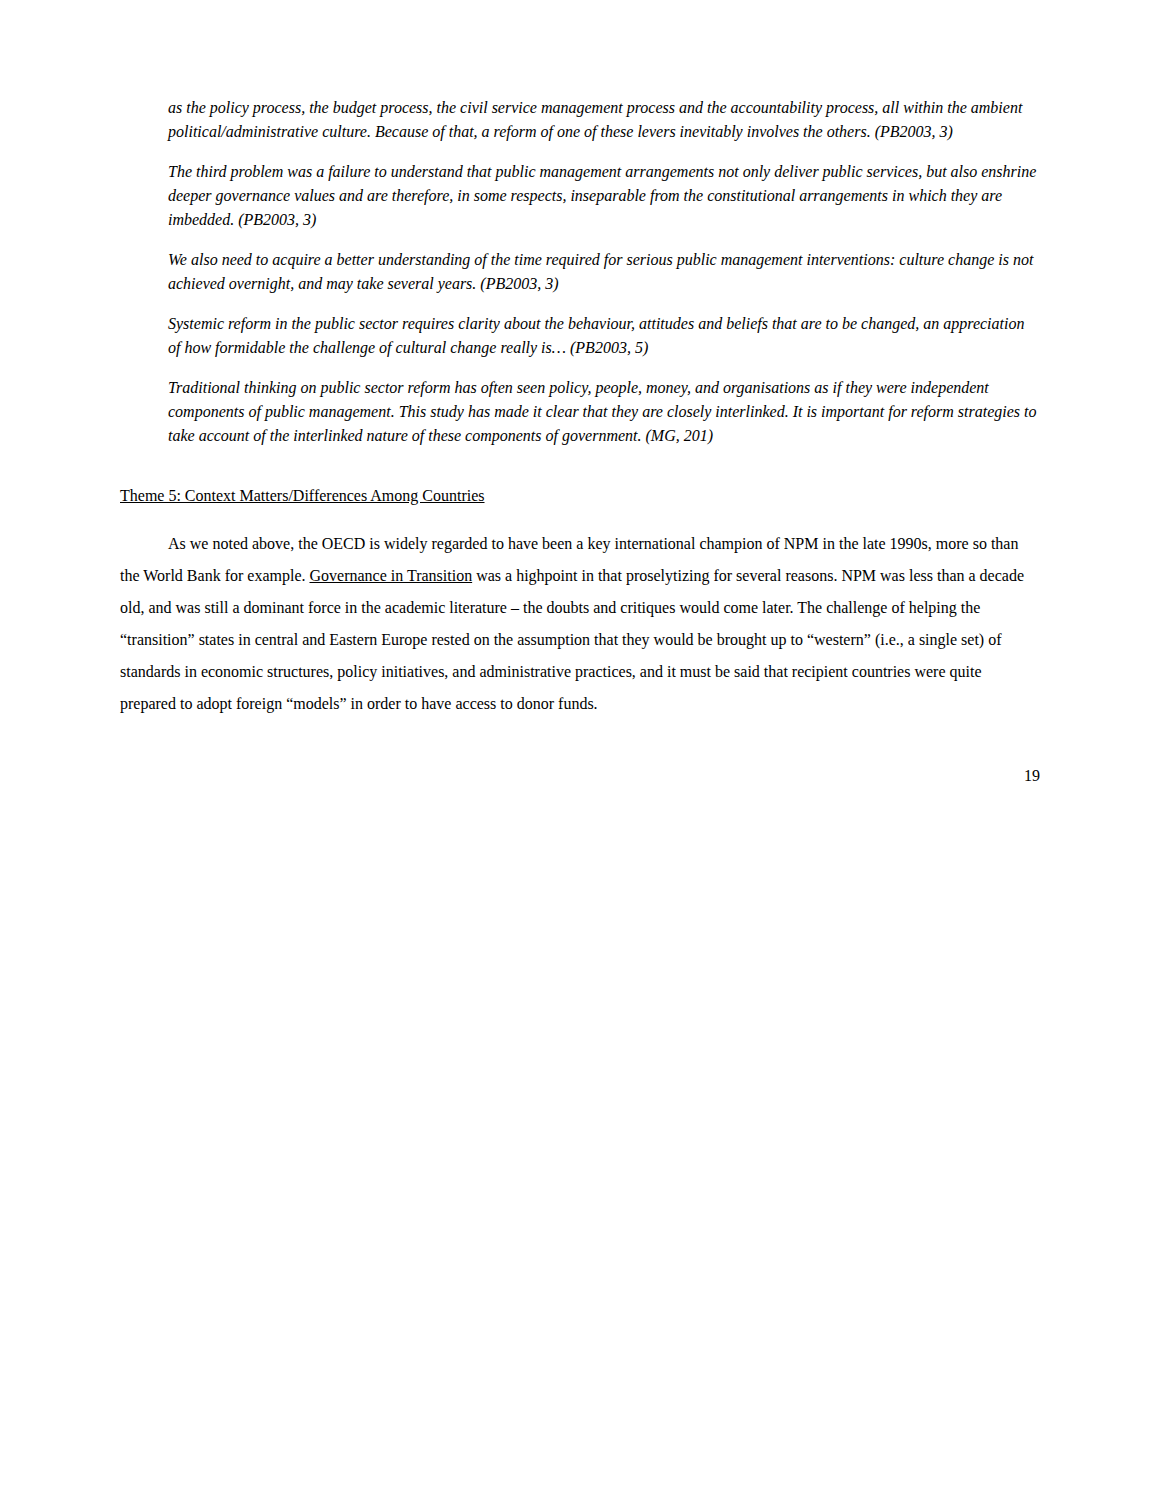as the policy process, the budget process, the civil service management process and the accountability process, all within the ambient political/administrative culture. Because of that, a reform of one of these levers inevitably involves the others. (PB2003, 3)
The third problem was a failure to understand that public management arrangements not only deliver public services, but also enshrine deeper governance values and are therefore, in some respects, inseparable from the constitutional arrangements in which they are imbedded. (PB2003, 3)
We also need to acquire a better understanding of the time required for serious public management interventions: culture change is not achieved overnight, and may take several years. (PB2003, 3)
Systemic reform in the public sector requires clarity about the behaviour, attitudes and beliefs that are to be changed, an appreciation of how formidable the challenge of cultural change really is… (PB2003, 5)
Traditional thinking on public sector reform has often seen policy, people, money, and organisations as if they were independent components of public management. This study has made it clear that they are closely interlinked. It is important for reform strategies to take account of the interlinked nature of these components of government. (MG, 201)
Theme 5: Context Matters/Differences Among Countries
As we noted above, the OECD is widely regarded to have been a key international champion of NPM in the late 1990s, more so than the World Bank for example. Governance in Transition was a highpoint in that proselytizing for several reasons. NPM was less than a decade old, and was still a dominant force in the academic literature – the doubts and critiques would come later. The challenge of helping the “transition” states in central and Eastern Europe rested on the assumption that they would be brought up to “western” (i.e., a single set) of standards in economic structures, policy initiatives, and administrative practices, and it must be said that recipient countries were quite prepared to adopt foreign “models” in order to have access to donor funds.
19